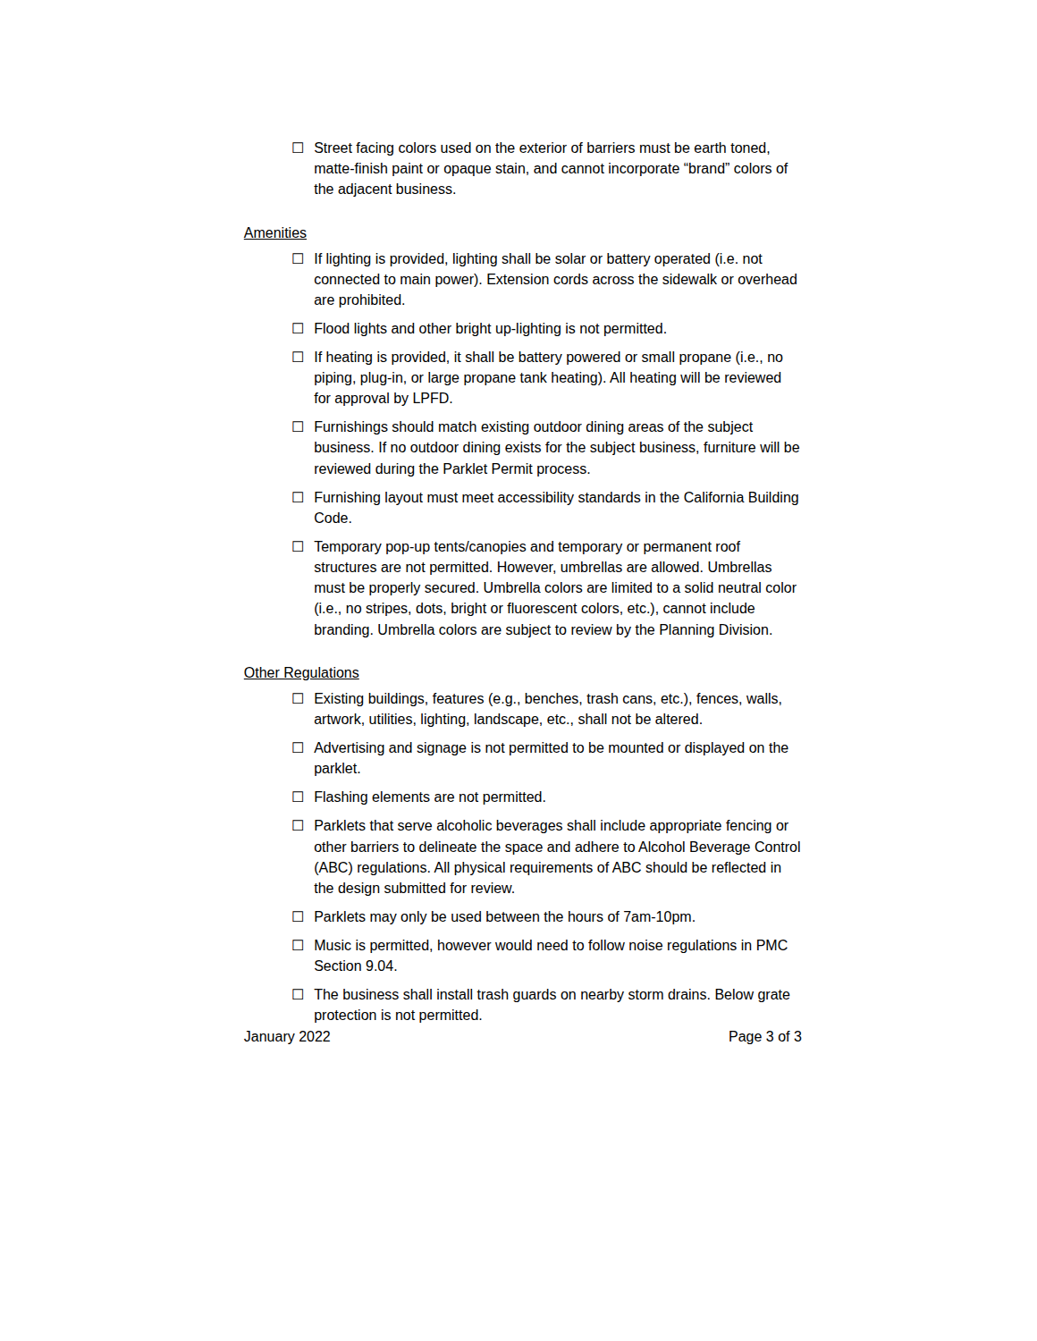Street facing colors used on the exterior of barriers must be earth toned, matte-finish paint or opaque stain, and cannot incorporate “brand” colors of the adjacent business.
Amenities
If lighting is provided, lighting shall be solar or battery operated (i.e. not connected to main power). Extension cords across the sidewalk or overhead are prohibited.
Flood lights and other bright up-lighting is not permitted.
If heating is provided, it shall be battery powered or small propane (i.e., no piping, plug-in, or large propane tank heating). All heating will be reviewed for approval by LPFD.
Furnishings should match existing outdoor dining areas of the subject business. If no outdoor dining exists for the subject business, furniture will be reviewed during the Parklet Permit process.
Furnishing layout must meet accessibility standards in the California Building Code.
Temporary pop-up tents/canopies and temporary or permanent roof structures are not permitted. However, umbrellas are allowed. Umbrellas must be properly secured. Umbrella colors are limited to a solid neutral color (i.e., no stripes, dots, bright or fluorescent colors, etc.), cannot include branding. Umbrella colors are subject to review by the Planning Division.
Other Regulations
Existing buildings, features (e.g., benches, trash cans, etc.), fences, walls, artwork, utilities, lighting, landscape, etc., shall not be altered.
Advertising and signage is not permitted to be mounted or displayed on the parklet.
Flashing elements are not permitted.
Parklets that serve alcoholic beverages shall include appropriate fencing or other barriers to delineate the space and adhere to Alcohol Beverage Control (ABC) regulations. All physical requirements of ABC should be reflected in the design submitted for review.
Parklets may only be used between the hours of 7am-10pm.
Music is permitted, however would need to follow noise regulations in PMC Section 9.04.
The business shall install trash guards on nearby storm drains. Below grate protection is not permitted.
January 2022 Page 3 of 3